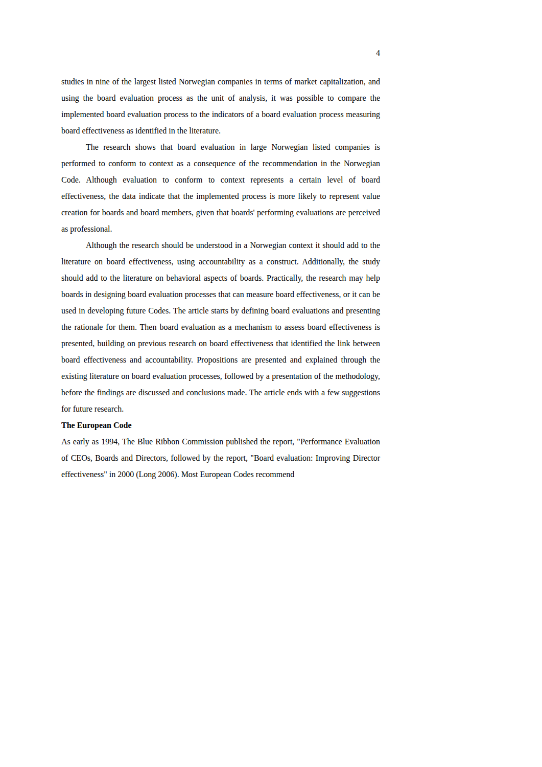4
studies in nine of the largest listed Norwegian companies in terms of market capitalization, and using the board evaluation process as the unit of analysis, it was possible to compare the implemented board evaluation process to the indicators of a board evaluation process measuring board effectiveness as identified in the literature.
The research shows that board evaluation in large Norwegian listed companies is performed to conform to context as a consequence of the recommendation in the Norwegian Code. Although evaluation to conform to context represents a certain level of board effectiveness, the data indicate that the implemented process is more likely to represent value creation for boards and board members, given that boards' performing evaluations are perceived as professional.
Although the research should be understood in a Norwegian context it should add to the literature on board effectiveness, using accountability as a construct. Additionally, the study should add to the literature on behavioral aspects of boards. Practically, the research may help boards in designing board evaluation processes that can measure board effectiveness, or it can be used in developing future Codes. The article starts by defining board evaluations and presenting the rationale for them. Then board evaluation as a mechanism to assess board effectiveness is presented, building on previous research on board effectiveness that identified the link between board effectiveness and accountability. Propositions are presented and explained through the existing literature on board evaluation processes, followed by a presentation of the methodology, before the findings are discussed and conclusions made. The article ends with a few suggestions for future research.
The European Code
As early as 1994, The Blue Ribbon Commission published the report, "Performance Evaluation of CEOs, Boards and Directors, followed by the report, "Board evaluation: Improving Director effectiveness" in 2000 (Long 2006). Most European Codes recommend